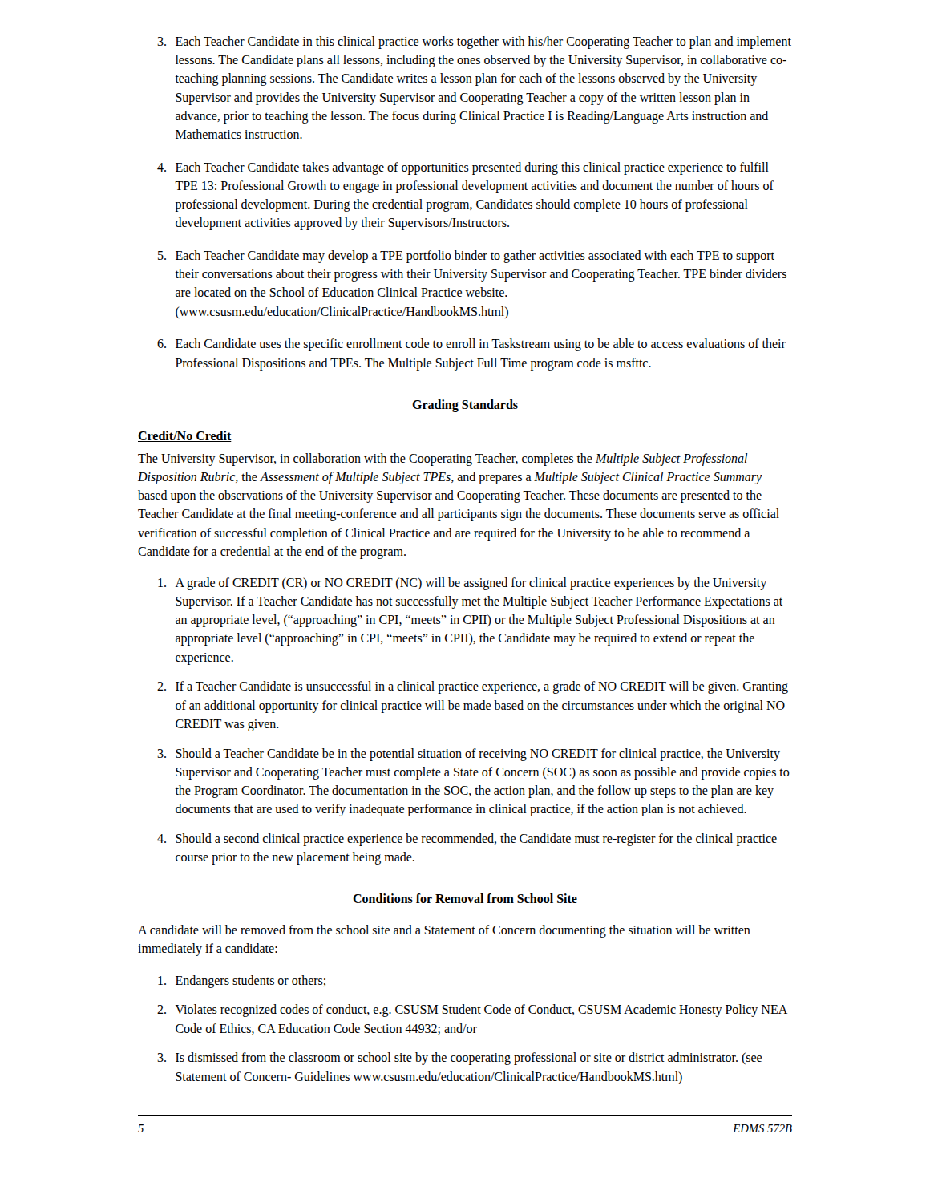Each Teacher Candidate in this clinical practice works together with his/her Cooperating Teacher to plan and implement lessons. The Candidate plans all lessons, including the ones observed by the University Supervisor, in collaborative co-teaching planning sessions. The Candidate writes a lesson plan for each of the lessons observed by the University Supervisor and provides the University Supervisor and Cooperating Teacher a copy of the written lesson plan in advance, prior to teaching the lesson. The focus during Clinical Practice I is Reading/Language Arts instruction and Mathematics instruction.
Each Teacher Candidate takes advantage of opportunities presented during this clinical practice experience to fulfill TPE 13: Professional Growth to engage in professional development activities and document the number of hours of professional development. During the credential program, Candidates should complete 10 hours of professional development activities approved by their Supervisors/Instructors.
Each Teacher Candidate may develop a TPE portfolio binder to gather activities associated with each TPE to support their conversations about their progress with their University Supervisor and Cooperating Teacher. TPE binder dividers are located on the School of Education Clinical Practice website. (www.csusm.edu/education/ClinicalPractice/HandbookMS.html)
Each Candidate uses the specific enrollment code to enroll in Taskstream using to be able to access evaluations of their Professional Dispositions and TPEs. The Multiple Subject Full Time program code is msfttc.
Grading Standards
Credit/No Credit
The University Supervisor, in collaboration with the Cooperating Teacher, completes the Multiple Subject Professional Disposition Rubric, the Assessment of Multiple Subject TPEs, and prepares a Multiple Subject Clinical Practice Summary based upon the observations of the University Supervisor and Cooperating Teacher. These documents are presented to the Teacher Candidate at the final meeting-conference and all participants sign the documents. These documents serve as official verification of successful completion of Clinical Practice and are required for the University to be able to recommend a Candidate for a credential at the end of the program.
A grade of CREDIT (CR) or NO CREDIT (NC) will be assigned for clinical practice experiences by the University Supervisor. If a Teacher Candidate has not successfully met the Multiple Subject Teacher Performance Expectations at an appropriate level, (“approaching” in CPI, “meets” in CPII) or the Multiple Subject Professional Dispositions at an appropriate level (“approaching” in CPI, “meets” in CPII), the Candidate may be required to extend or repeat the experience.
If a Teacher Candidate is unsuccessful in a clinical practice experience, a grade of NO CREDIT will be given. Granting of an additional opportunity for clinical practice will be made based on the circumstances under which the original NO CREDIT was given.
Should a Teacher Candidate be in the potential situation of receiving NO CREDIT for clinical practice, the University Supervisor and Cooperating Teacher must complete a State of Concern (SOC) as soon as possible and provide copies to the Program Coordinator. The documentation in the SOC, the action plan, and the follow up steps to the plan are key documents that are used to verify inadequate performance in clinical practice, if the action plan is not achieved.
Should a second clinical practice experience be recommended, the Candidate must re-register for the clinical practice course prior to the new placement being made.
Conditions for Removal from School Site
A candidate will be removed from the school site and a Statement of Concern documenting the situation will be written immediately if a candidate:
Endangers students or others;
Violates recognized codes of conduct, e.g. CSUSM Student Code of Conduct, CSUSM Academic Honesty Policy NEA Code of Ethics, CA Education Code Section 44932; and/or
Is dismissed from the classroom or school site by the cooperating professional or site or district administrator. (see Statement of Concern- Guidelines www.csusm.edu/education/ClinicalPractice/HandbookMS.html)
5 EDMS 572B